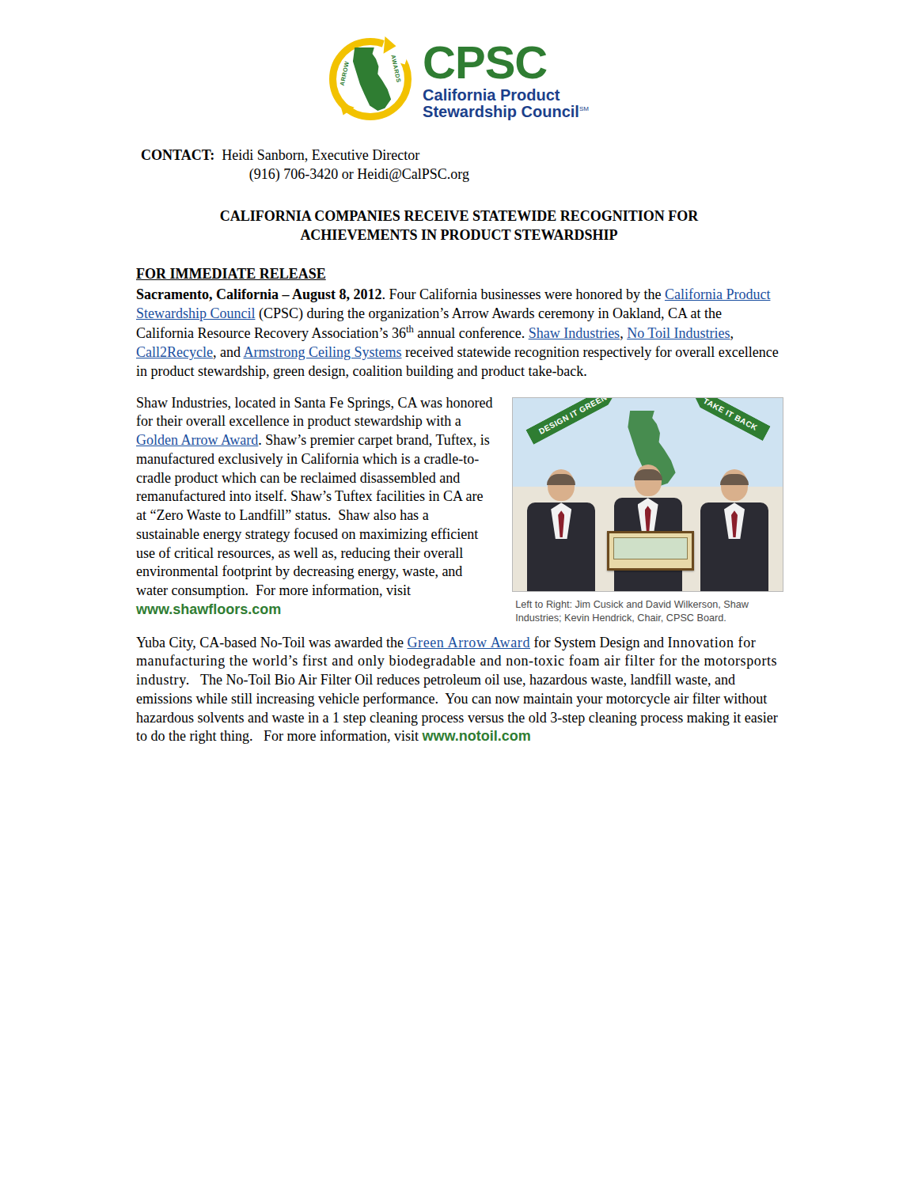ARROW AWARDS
CPSC California Product
Stewardship CouncilSM
CONTACT: Heidi Sanborn, Executive Director
(916) 706-3420 or Heidi@CalPSC.org
California Companies Receive Statewide Recognition for
Achievements in Product Stewardship
For Immediate Release
Sacramento, California – August 8, 2012. Four California businesses were honored by the California Product Stewardship Council (CPSC) during the organization’s Arrow Awards ceremony in Oakland, CA at the California Resource Recovery Association’s 36th annual conference. Shaw Industries, No Toil Industries, Call2Recycle, and Armstrong Ceiling Systems received statewide recognition respectively for overall excellence in product stewardship, green design, coalition building and product take-back.
DESIGN IT GREEN TAKE IT BACK
Left to Right: Jim Cusick and David Wilkerson, Shaw Industries; Kevin Hendrick, Chair, CPSC Board.
Shaw Industries, located in Santa Fe Springs, CA was honored for their overall excellence in product stewardship with a Golden Arrow Award. Shaw’s premier carpet brand, Tuftex, is manufactured exclusively in California which is a cradle-to-cradle product which can be reclaimed disassembled and remanufactured into itself. Shaw’s Tuftex facilities in CA are at “Zero Waste to Landfill” status. Shaw also has a sustainable energy strategy focused on maximizing efficient use of critical resources, as well as, reducing their overall environmental footprint by decreasing energy, waste, and water consumption. For more information, visit www.shawfloors.com
Yuba City, CA-based No-Toil was awarded the Green Arrow Award for System Design and Innovation for manufacturing the world’s first and only biodegradable and non-toxic foam air filter for the motorsports industry. The No-Toil Bio Air Filter Oil reduces petroleum oil use, hazardous waste, landfill waste, and emissions while still increasing vehicle performance. You can now maintain your motorcycle air filter without hazardous solvents and waste in a 1 step cleaning process versus the old 3-step cleaning process making it easier to do the right thing. For more information, visit www.notoil.com